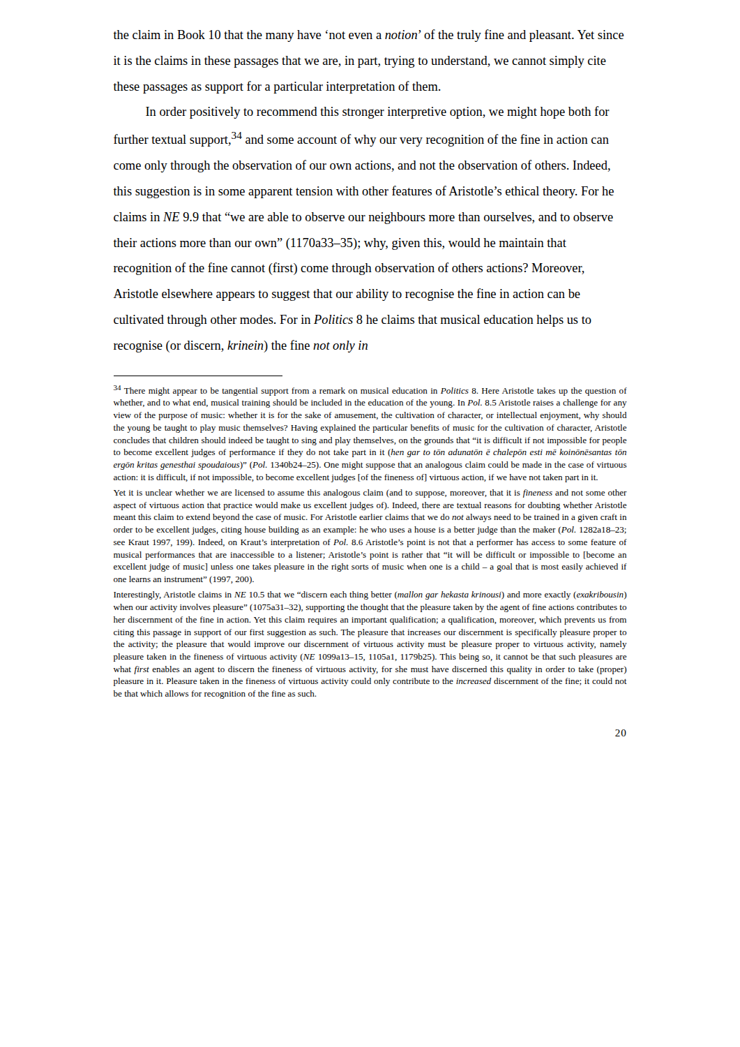the claim in Book 10 that the many have ‘not even a notion’ of the truly fine and pleasant. Yet since it is the claims in these passages that we are, in part, trying to understand, we cannot simply cite these passages as support for a particular interpretation of them.
In order positively to recommend this stronger interpretive option, we might hope both for further textual support,34 and some account of why our very recognition of the fine in action can come only through the observation of our own actions, and not the observation of others. Indeed, this suggestion is in some apparent tension with other features of Aristotle’s ethical theory. For he claims in NE 9.9 that “we are able to observe our neighbours more than ourselves, and to observe their actions more than our own” (1170a33–35); why, given this, would he maintain that recognition of the fine cannot (first) come through observation of others actions? Moreover, Aristotle elsewhere appears to suggest that our ability to recognise the fine in action can be cultivated through other modes. For in Politics 8 he claims that musical education helps us to recognise (or discern, krinein) the fine not only in
34 There might appear to be tangential support from a remark on musical education in Politics 8. Here Aristotle takes up the question of whether, and to what end, musical training should be included in the education of the young. In Pol. 8.5 Aristotle raises a challenge for any view of the purpose of music: whether it is for the sake of amusement, the cultivation of character, or intellectual enjoyment, why should the young be taught to play music themselves? Having explained the particular benefits of music for the cultivation of character, Aristotle concludes that children should indeed be taught to sing and play themselves, on the grounds that “it is difficult if not impossible for people to become excellent judges of performance if they do not take part in it (hen gar to tōn adunatōn ē chalepōn esti mē koinōnēsantas tōn ergōn kritas genesthai spoudaious)” (Pol. 1340b24–25). One might suppose that an analogous claim could be made in the case of virtuous action: it is difficult, if not impossible, to become excellent judges [of the fineness of] virtuous action, if we have not taken part in it.
Yet it is unclear whether we are licensed to assume this analogous claim (and to suppose, moreover, that it is fineness and not some other aspect of virtuous action that practice would make us excellent judges of). Indeed, there are textual reasons for doubting whether Aristotle meant this claim to extend beyond the case of music. For Aristotle earlier claims that we do not always need to be trained in a given craft in order to be excellent judges, citing house building as an example: he who uses a house is a better judge than the maker (Pol. 1282a18–23; see Kraut 1997, 199). Indeed, on Kraut’s interpretation of Pol. 8.6 Aristotle’s point is not that a performer has access to some feature of musical performances that are inaccessible to a listener; Aristotle’s point is rather that “it will be difficult or impossible to [become an excellent judge of music] unless one takes pleasure in the right sorts of music when one is a child – a goal that is most easily achieved if one learns an instrument” (1997, 200).
Interestingly, Aristotle claims in NE 10.5 that we “discern each thing better (mallon gar hekasta krinousi) and more exactly (exakribousin) when our activity involves pleasure” (1075a31–32), supporting the thought that the pleasure taken by the agent of fine actions contributes to her discernment of the fine in action. Yet this claim requires an important qualification; a qualification, moreover, which prevents us from citing this passage in support of our first suggestion as such. The pleasure that increases our discernment is specifically pleasure proper to the activity; the pleasure that would improve our discernment of virtuous activity must be pleasure proper to virtuous activity, namely pleasure taken in the fineness of virtuous activity (NE 1099a13–15, 1105a1, 1179b25). This being so, it cannot be that such pleasures are what first enables an agent to discern the fineness of virtuous activity, for she must have discerned this quality in order to take (proper) pleasure in it. Pleasure taken in the fineness of virtuous activity could only contribute to the increased discernment of the fine; it could not be that which allows for recognition of the fine as such.
20